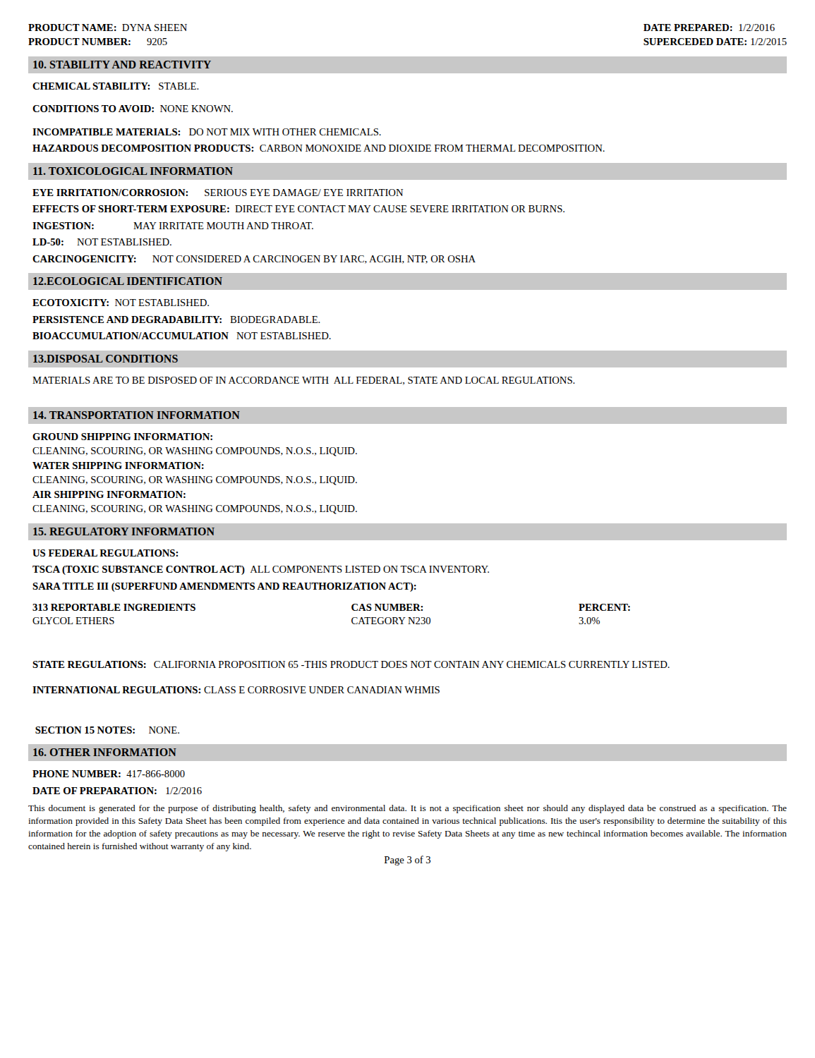PRODUCT NAME: DYNA SHEEN
PRODUCT NUMBER: 9205
DATE PREPARED: 1/2/2016
SUPERCEDED DATE: 1/2/2015
10. STABILITY AND REACTIVITY
CHEMICAL STABILITY: STABLE.
CONDITIONS TO AVOID: NONE KNOWN.
INCOMPATIBLE MATERIALS: DO NOT MIX WITH OTHER CHEMICALS.
HAZARDOUS DECOMPOSITION PRODUCTS: CARBON MONOXIDE AND DIOXIDE FROM THERMAL DECOMPOSITION.
11. TOXICOLOGICAL INFORMATION
EYE IRRITATION/CORROSION: SERIOUS EYE DAMAGE/ EYE IRRITATION
EFFECTS OF SHORT-TERM EXPOSURE: DIRECT EYE CONTACT MAY CAUSE SEVERE IRRITATION OR BURNS.
INGESTION: MAY IRRITATE MOUTH AND THROAT.
LD-50: NOT ESTABLISHED.
CARCINOGENICITY: NOT CONSIDERED A CARCINOGEN BY IARC, ACGIH, NTP, OR OSHA
12.ECOLOGICAL IDENTIFICATION
ECOTOXICITY: NOT ESTABLISHED.
PERSISTENCE AND DEGRADABILITY: BIODEGRADABLE.
BIOACCUMULATION/ACCUMULATION NOT ESTABLISHED.
13.DISPOSAL CONDITIONS
MATERIALS ARE TO BE DISPOSED OF IN ACCORDANCE WITH ALL FEDERAL, STATE AND LOCAL REGULATIONS.
14. TRANSPORTATION INFORMATION
GROUND SHIPPING INFORMATION:
CLEANING, SCOURING, OR WASHING COMPOUNDS, N.O.S., LIQUID.
WATER SHIPPING INFORMATION:
CLEANING, SCOURING, OR WASHING COMPOUNDS, N.O.S., LIQUID.
AIR SHIPPING INFORMATION:
CLEANING, SCOURING, OR WASHING COMPOUNDS, N.O.S., LIQUID.
15. REGULATORY INFORMATION
US FEDERAL REGULATIONS:
TSCA (TOXIC SUBSTANCE CONTROL ACT) ALL COMPONENTS LISTED ON TSCA INVENTORY.
SARA TITLE III (SUPERFUND AMENDMENTS AND REAUTHORIZATION ACT):
| 313 REPORTABLE INGREDIENTS | CAS NUMBER: | PERCENT: |
| GLYCOL ETHERS | CATEGORY N230 | 3.0% |
STATE REGULATIONS:
CALIFORNIA PROPOSITION 65 -THIS PRODUCT DOES NOT CONTAIN ANY CHEMICALS CURRENTLY LISTED.
INTERNATIONAL REGULATIONS: CLASS E CORROSIVE UNDER CANADIAN WHMIS
SECTION 15 NOTES: NONE.
16. OTHER INFORMATION
PHONE NUMBER: 417-866-8000
DATE OF PREPARATION: 1/2/2016
This document is generated for the purpose of distributing health, safety and environmental data. It is not a specification sheet nor should any displayed data be construed as a specification. The information provided in this Safety Data Sheet has been compiled from experience and data contained in various technical publications. Itis the user's responsibility to determine the suitability of this information for the adoption of safety precautions as may be necessary. We reserve the right to revise Safety Data Sheets at any time as new techincal information becomes available. The information contained herein is furnished without warranty of any kind.
Page 3 of 3